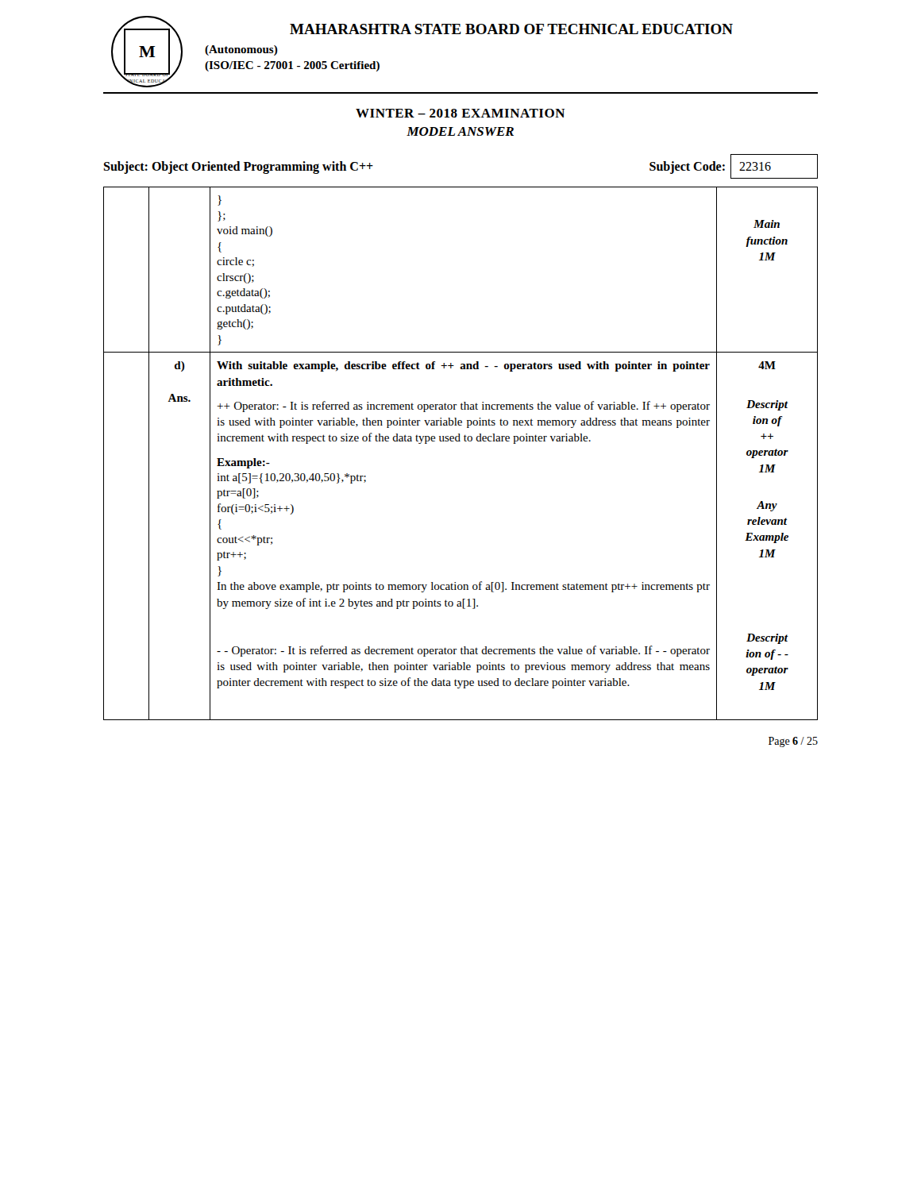M
STATE BOARD OF TECHNICAL EDUCATION
MAHARASHTRA STATE BOARD OF TECHNICAL EDUCATION
(Autonomous)
(ISO/IEC - 27001 - 2005 Certified)
WINTER – 2018 EXAMINATION
MODEL ANSWER
Subject: Object Oriented Programming with C++
Subject Code: 22316
| | | } }; void main() { circle c; clrscr(); c.getdata(); c.putdata(); getch(); } | Main function 1M |
| | d) Ans. | With suitable example, describe effect of ++ and - - operators used with pointer in pointer arithmetic. ++ Operator: - It is referred as increment operator that increments the value of variable. If ++ operator is used with pointer variable, then pointer variable points to next memory address that means pointer increment with respect to size of the data type used to declare pointer variable. Example:- int a[5]={10,20,30,40,50},*ptr; ptr=a[0]; for(i=0;i<5;i++) { cout<<*ptr; ptr++; } In the above example, ptr points to memory location of a[0]. Increment statement ptr++ increments ptr by memory size of int i.e 2 bytes and ptr points to a[1]. - - Operator: - It is referred as decrement operator that decrements the value of variable. If - - operator is used with pointer variable, then pointer variable points to previous memory address that means pointer decrement with respect to size of the data type used to declare pointer variable. | 4M Descript ion of ++ operator 1M Any relevant Example 1M Descript ion of - - operator 1M |
Page 6 / 25